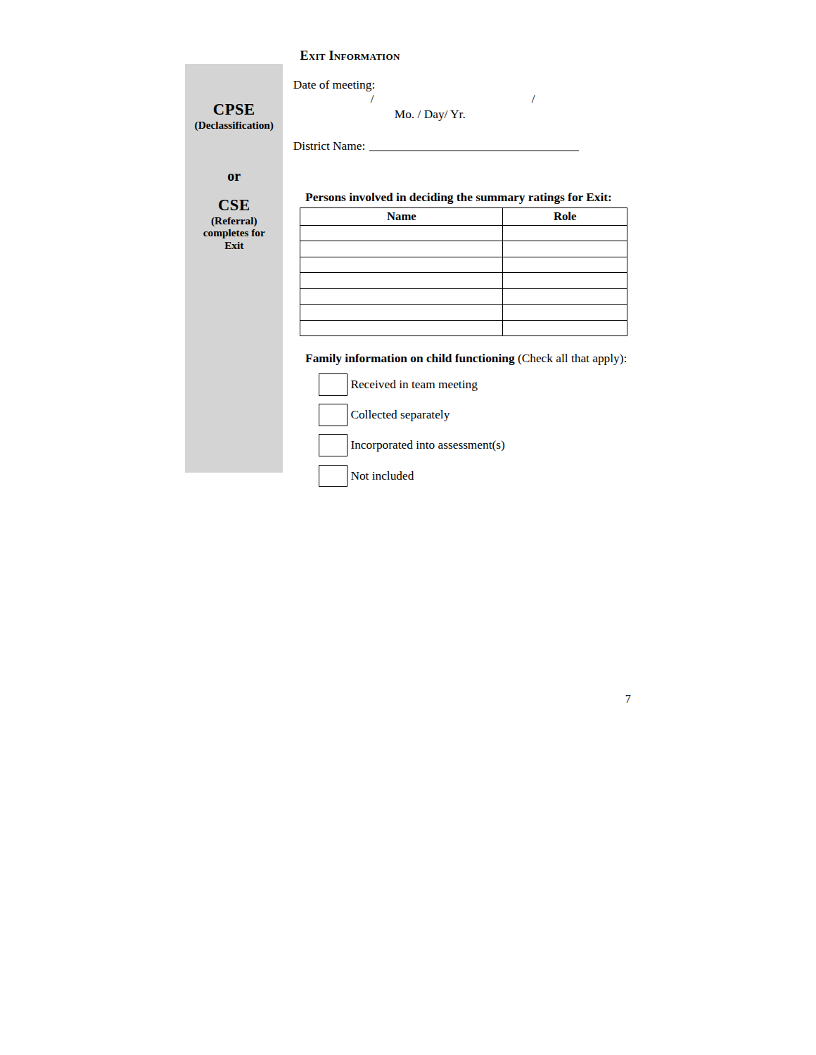CPSE
(Declassification)
or
CSE
(Referral)
completes for
Exit
Exit Information
Date of meeting: / /
Mo. / Day/ Yr.
District Name:
Persons involved in deciding the summary ratings for Exit:
| Name | Role |
| --- | --- |
Family information on child functioning (Check all that apply):
Received in team meeting
Collected separately
Incorporated into assessment(s)
Not included
7